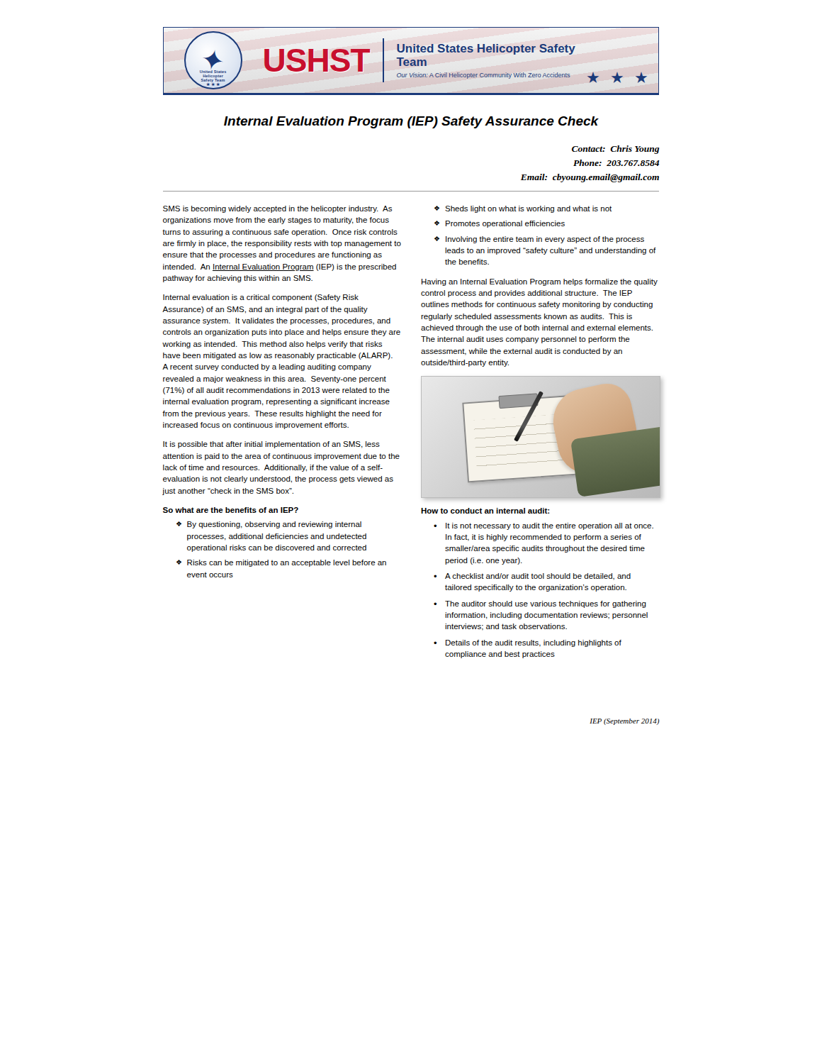✦
United States
Helicopter
Safety Team
★ ★ ★
USHST
United States Helicopter Safety Team
Our Vision: A Civil Helicopter Community With Zero Accidents
★ ★ ★
Internal Evaluation Program (IEP) Safety Assurance Check
Contact: Chris Young
Phone: 203.767.8584
Email: cbyoung.email@gmail.com
SMS is becoming widely accepted in the helicopter industry. As organizations move from the early stages to maturity, the focus turns to assuring a continuous safe operation. Once risk controls are firmly in place, the responsibility rests with top management to ensure that the processes and procedures are functioning as intended. An Internal Evaluation Program (IEP) is the prescribed pathway for achieving this within an SMS.
Internal evaluation is a critical component (Safety Risk Assurance) of an SMS, and an integral part of the quality assurance system. It validates the processes, procedures, and controls an organization puts into place and helps ensure they are working as intended. This method also helps verify that risks have been mitigated as low as reasonably practicable (ALARP). A recent survey conducted by a leading auditing company revealed a major weakness in this area. Seventy-one percent (71%) of all audit recommendations in 2013 were related to the internal evaluation program, representing a significant increase from the previous years. These results highlight the need for increased focus on continuous improvement efforts.
It is possible that after initial implementation of an SMS, less attention is paid to the area of continuous improvement due to the lack of time and resources. Additionally, if the value of a self-evaluation is not clearly understood, the process gets viewed as just another “check in the SMS box”.
So what are the benefits of an IEP?
By questioning, observing and reviewing internal processes, additional deficiencies and undetected operational risks can be discovered and corrected
Risks can be mitigated to an acceptable level before an event occurs
Sheds light on what is working and what is not
Promotes operational efficiencies
Involving the entire team in every aspect of the process leads to an improved “safety culture” and understanding of the benefits.
Having an Internal Evaluation Program helps formalize the quality control process and provides additional structure. The IEP outlines methods for continuous safety monitoring by conducting regularly scheduled assessments known as audits. This is achieved through the use of both internal and external elements. The internal audit uses company personnel to perform the assessment, while the external audit is conducted by an outside/third-party entity.
How to conduct an internal audit:
It is not necessary to audit the entire operation all at once. In fact, it is highly recommended to perform a series of smaller/area specific audits throughout the desired time period (i.e. one year).
A checklist and/or audit tool should be detailed, and tailored specifically to the organization’s operation.
The auditor should use various techniques for gathering information, including documentation reviews; personnel interviews; and task observations.
Details of the audit results, including highlights of compliance and best practices
IEP (September 2014)